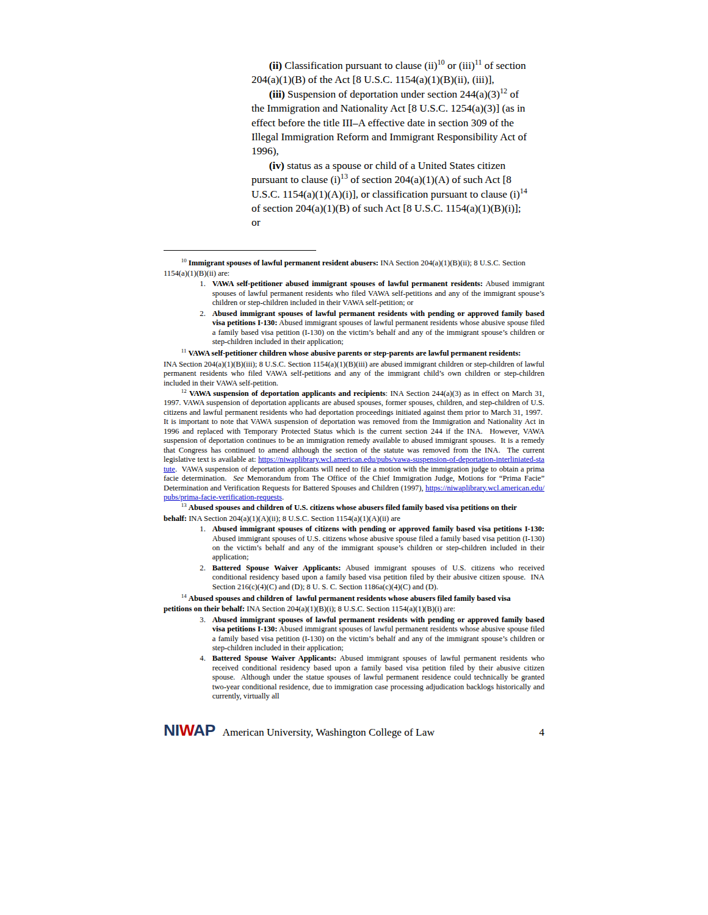(ii) Classification pursuant to clause (ii)10 or (iii)11 of section 204(a)(1)(B) of the Act [8 U.S.C. 1154(a)(1)(B)(ii), (iii)],
(iii) Suspension of deportation under section 244(a)(3)12 of the Immigration and Nationality Act [8 U.S.C. 1254(a)(3)] (as in effect before the title III–A effective date in section 309 of the Illegal Immigration Reform and Immigrant Responsibility Act of 1996),
(iv) status as a spouse or child of a United States citizen pursuant to clause (i)13 of section 204(a)(1)(A) of such Act [8 U.S.C. 1154(a)(1)(A)(i)], or classification pursuant to clause (i)14 of section 204(a)(1)(B) of such Act [8 U.S.C. 1154(a)(1)(B)(i)]; or
10 Immigrant spouses of lawful permanent resident abusers: INA Section 204(a)(1)(B)(ii); 8 U.S.C. Section
1154(a)(1)(B)(ii) are:
VAWA self-petitioner abused immigrant spouses of lawful permanent residents: Abused immigrant spouses of lawful permanent residents who filed VAWA self-petitions and any of the immigrant spouse’s children or step-children included in their VAWA self-petition; or
Abused immigrant spouses of lawful permanent residents with pending or approved family based visa petitions I-130: Abused immigrant spouses of lawful permanent residents whose abusive spouse filed a family based visa petition (I-130) on the victim’s behalf and any of the immigrant spouse’s children or step-children included in their application;
11 VAWA self-petitioner children whose abusive parents or step-parents are lawful permanent residents:
INA Section 204(a)(1)(B)(iii); 8 U.S.C. Section 1154(a)(1)(B)(iii) are abused immigrant children or step-children of lawful permanent residents who filed VAWA self-petitions and any of the immigrant child’s own children or step-children included in their VAWA self-petition.
12 VAWA suspension of deportation applicants and recipients: INA Section 244(a)(3) as in effect on March 31, 1997. VAWA suspension of deportation applicants are abused spouses, former spouses, children, and step-children of U.S. citizens and lawful permanent residents who had deportation proceedings initiated against them prior to March 31, 1997. It is important to note that VAWA suspension of deportation was removed from the Immigration and Nationality Act in 1996 and replaced with Temporary Protected Status which is the current section 244 if the INA. However, VAWA suspension of deportation continues to be an immigration remedy available to abused immigrant spouses. It is a remedy that Congress has continued to amend although the section of the statute was removed from the INA. The current legislative text is available at: https://niwaplibrary.wcl.american.edu/pubs/vawa-suspension-of-deportation-interliniated-statute. VAWA suspension of deportation applicants will need to file a motion with the immigration judge to obtain a prima facie determination. See Memorandum from The Office of the Chief Immigration Judge, Motions for “Prima Facie” Determination and Verification Requests for Battered Spouses and Children (1997), https://niwaplibrary.wcl.american.edu/pubs/prima-facie-verification-requests.
13 Abused spouses and children of U.S. citizens whose abusers filed family based visa petitions on their
behalf: INA Section 204(a)(1)(A)(ii); 8 U.S.C. Section 1154(a)(1)(A)(ii) are
Abused immigrant spouses of citizens with pending or approved family based visa petitions I-130: Abused immigrant spouses of U.S. citizens whose abusive spouse filed a family based visa petition (I-130) on the victim’s behalf and any of the immigrant spouse’s children or step-children included in their application;
Battered Spouse Waiver Applicants: Abused immigrant spouses of U.S. citizens who received conditional residency based upon a family based visa petition filed by their abusive citizen spouse. INA Section 216(c)(4)(C) and (D); 8 U. S. C. Section 1186a(c)(4)(C) and (D).
14 Abused spouses and children of lawful permanent residents whose abusers filed family based visa
petitions on their behalf: INA Section 204(a)(1)(B)(i); 8 U.S.C. Section 1154(a)(1)(B)(i) are:
Abused immigrant spouses of lawful permanent residents with pending or approved family based visa petitions I-130: Abused immigrant spouses of lawful permanent residents whose abusive spouse filed a family based visa petition (I-130) on the victim’s behalf and any of the immigrant spouse’s children or step-children included in their application;
Battered Spouse Waiver Applicants: Abused immigrant spouses of lawful permanent residents who received conditional residency based upon a family based visa petition filed by their abusive citizen spouse. Although under the statue spouses of lawful permanent residence could technically be granted two-year conditional residence, due to immigration case processing adjudication backlogs historically and currently, virtually all
NIWAP American University, Washington College of Law
4